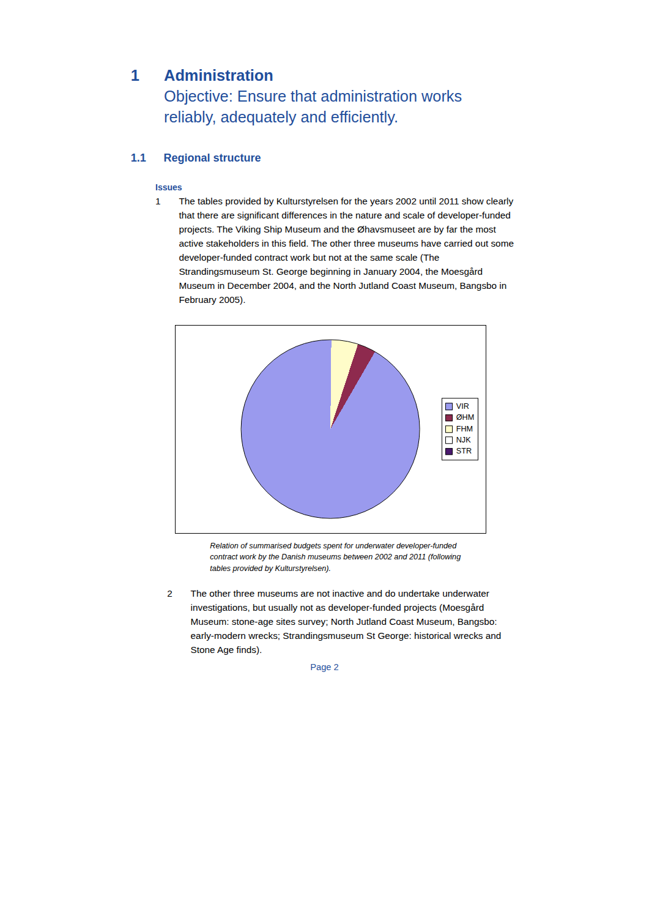1 Administration
Objective: Ensure that administration works reliably, adequately and efficiently.
1.1 Regional structure
Issues
1 The tables provided by Kulturstyrelsen for the years 2002 until 2011 show clearly that there are significant differences in the nature and scale of developer-funded projects. The Viking Ship Museum and the Øhavsmuseet are by far the most active stakeholders in this field. The other three museums have carried out some developer-funded contract work but not at the same scale (The Strandingsmuseum St. George beginning in January 2004, the Moesgård Museum in December 2004, and the North Jutland Coast Museum, Bangsbo in February 2005).
VIR
ØHM
FHM
NJK
STR
Relation of summarised budgets spent for underwater developer-funded contract work by the Danish museums between 2002 and 2011 (following tables provided by Kulturstyrelsen).
2 The other three museums are not inactive and do undertake underwater investigations, but usually not as developer-funded projects (Moesgård Museum: stone-age sites survey; North Jutland Coast Museum, Bangsbo: early-modern wrecks; Strandingsmuseum St George: historical wrecks and Stone Age finds).
Page 2